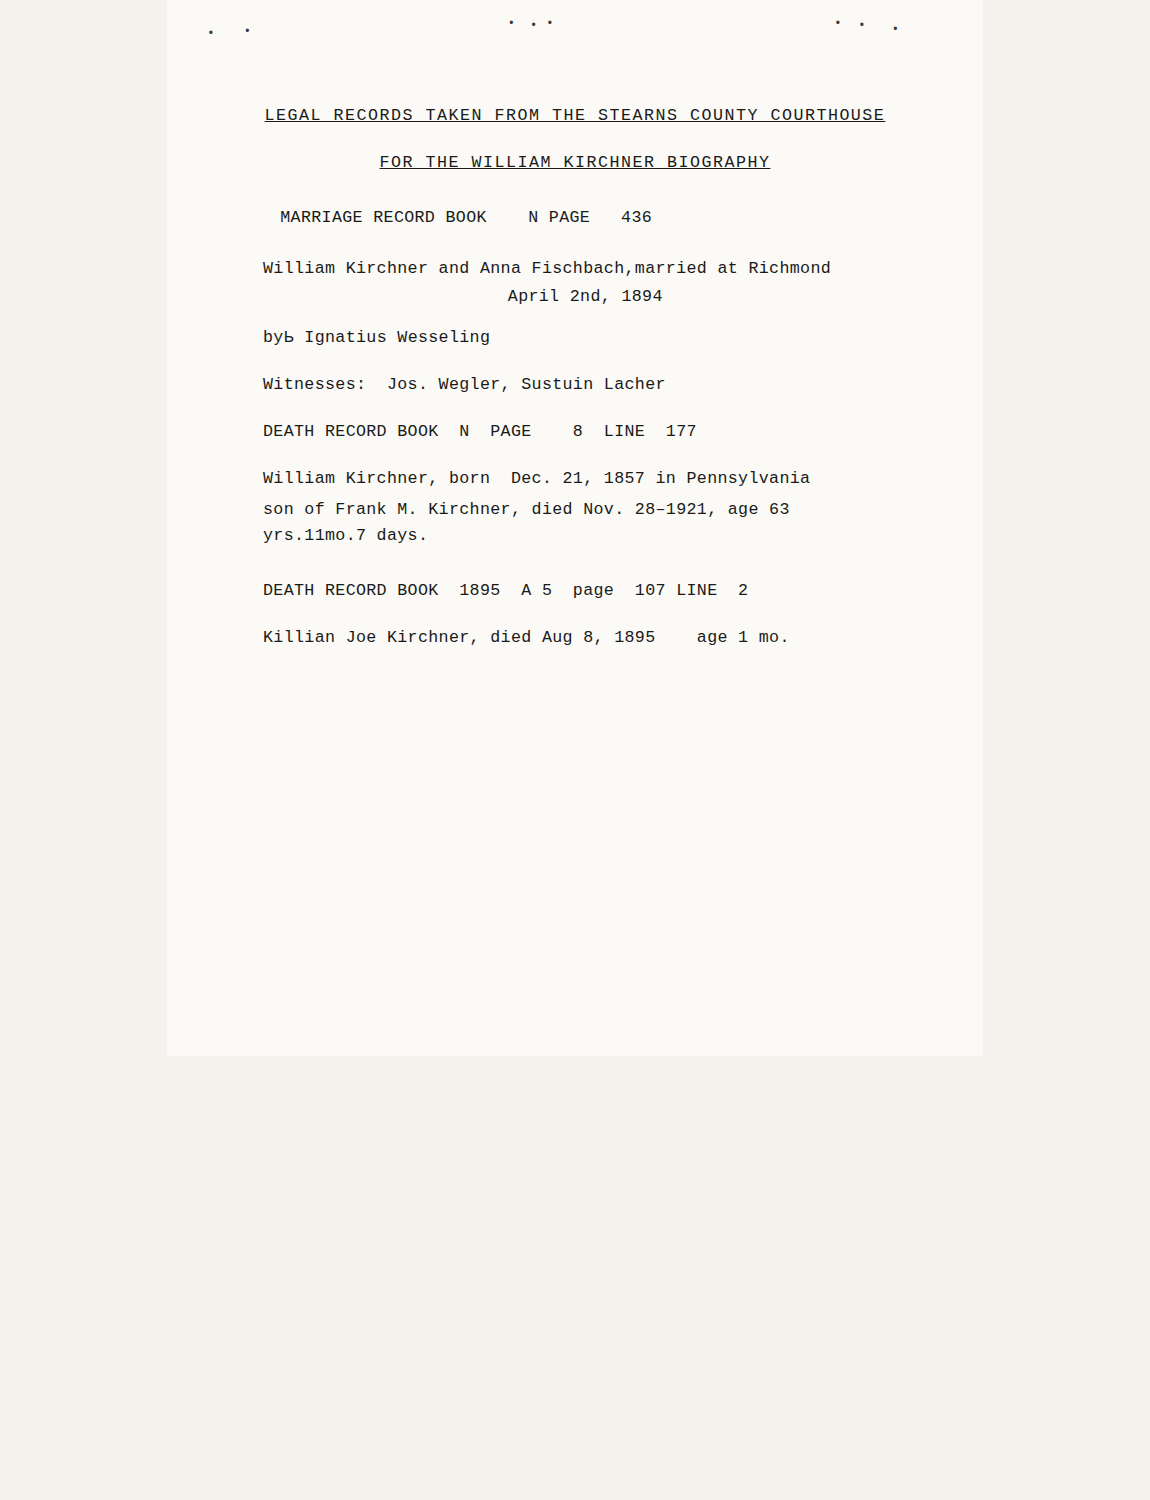• • • • • • • •
LEGAL RECORDS TAKEN FROM THE STEARNS COUNTY COURTHOUSE
FOR THE WILLIAM KIRCHNER BIOGRAPHY
MARRIAGE RECORD BOOK N PAGE 436
William Kirchner and Anna Fischbach,married at Richmond
April 2nd, 1894
byЬ Ignatius Wesseling
Witnesses: Jos. Wegler, Sustuin Lacher
DEATH RECORD BOOK N PAGE 8 LINE 177
William Kirchner, born Dec. 21, 1857 in Pennsylvania
son of Frank M. Kirchner, died Nov. 28–1921, age 63 yrs.11mo.7 days.
DEATH RECORD BOOK 1895 A 5 page 107 LINE 2
Killian Joe Kirchner, died Aug 8, 1895 age 1 mo.